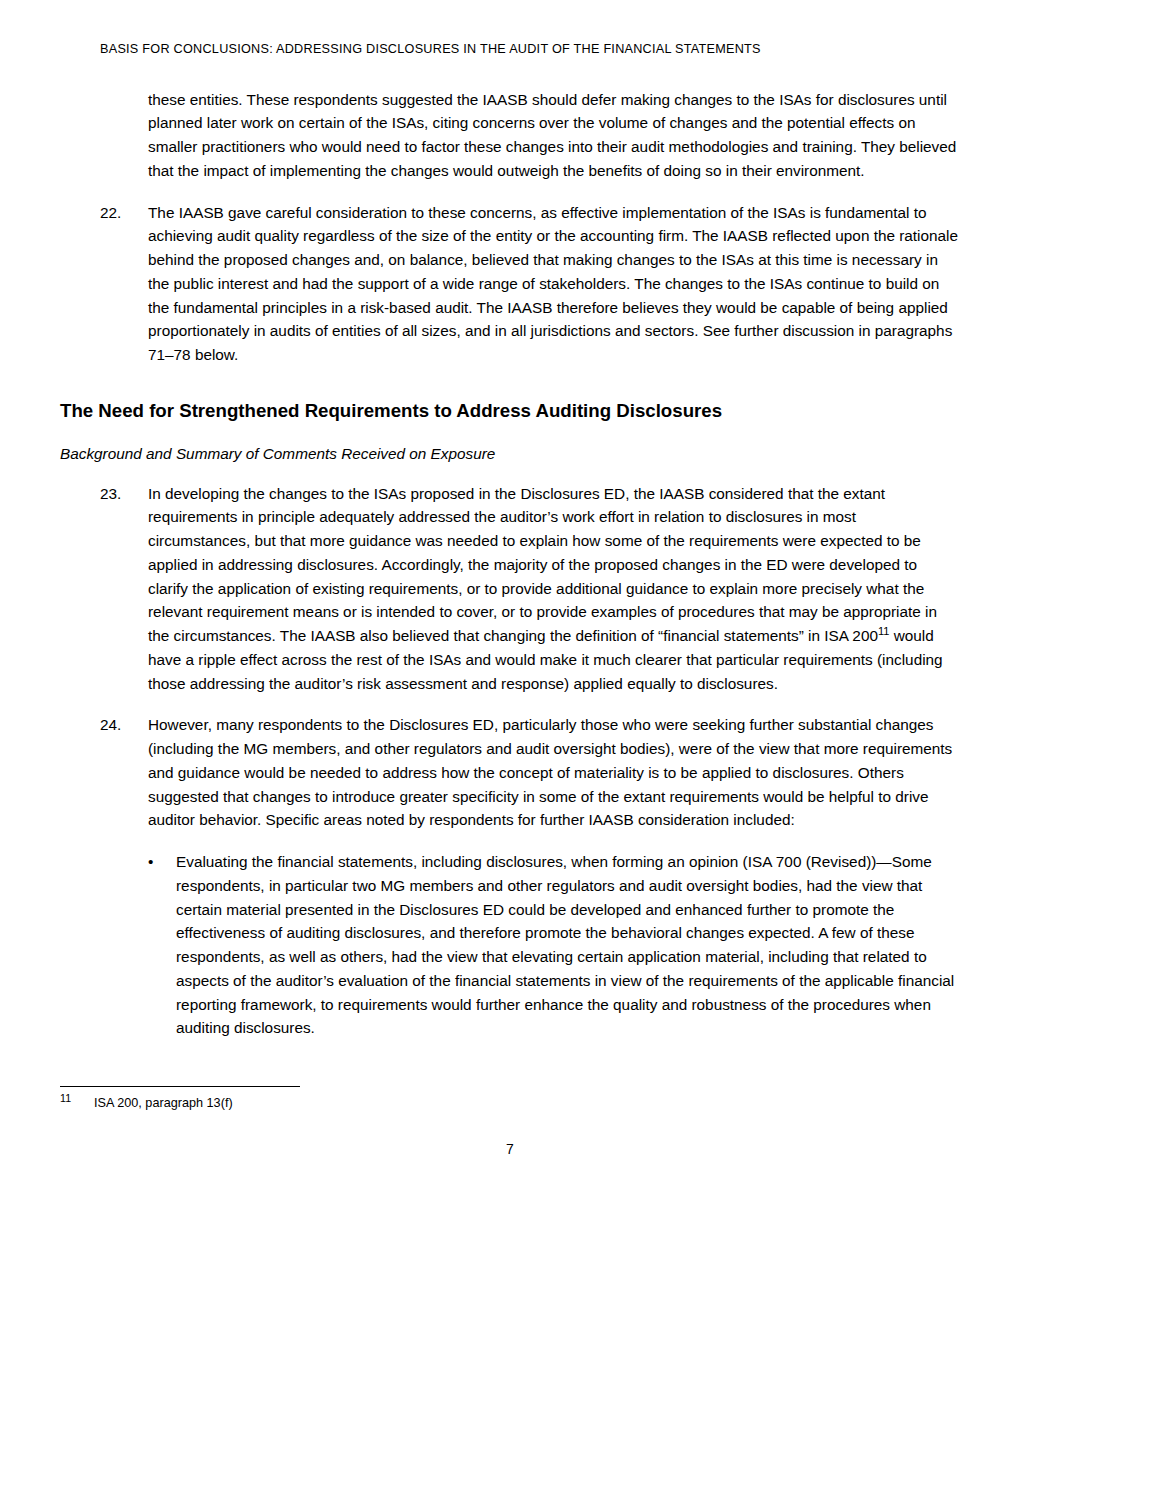BASIS FOR CONCLUSIONS: ADDRESSING DISCLOSURES IN THE AUDIT OF THE FINANCIAL STATEMENTS
these entities. These respondents suggested the IAASB should defer making changes to the ISAs for disclosures until planned later work on certain of the ISAs, citing concerns over the volume of changes and the potential effects on smaller practitioners who would need to factor these changes into their audit methodologies and training. They believed that the impact of implementing the changes would outweigh the benefits of doing so in their environment.
22.
The IAASB gave careful consideration to these concerns, as effective implementation of the ISAs is fundamental to achieving audit quality regardless of the size of the entity or the accounting firm. The IAASB reflected upon the rationale behind the proposed changes and, on balance, believed that making changes to the ISAs at this time is necessary in the public interest and had the support of a wide range of stakeholders. The changes to the ISAs continue to build on the fundamental principles in a risk-based audit. The IAASB therefore believes they would be capable of being applied proportionately in audits of entities of all sizes, and in all jurisdictions and sectors. See further discussion in paragraphs 71–78 below.
The Need for Strengthened Requirements to Address Auditing Disclosures
Background and Summary of Comments Received on Exposure
23.
In developing the changes to the ISAs proposed in the Disclosures ED, the IAASB considered that the extant requirements in principle adequately addressed the auditor’s work effort in relation to disclosures in most circumstances, but that more guidance was needed to explain how some of the requirements were expected to be applied in addressing disclosures. Accordingly, the majority of the proposed changes in the ED were developed to clarify the application of existing requirements, or to provide additional guidance to explain more precisely what the relevant requirement means or is intended to cover, or to provide examples of procedures that may be appropriate in the circumstances. The IAASB also believed that changing the definition of “financial statements” in ISA 20011 would have a ripple effect across the rest of the ISAs and would make it much clearer that particular requirements (including those addressing the auditor’s risk assessment and response) applied equally to disclosures.
24.
However, many respondents to the Disclosures ED, particularly those who were seeking further substantial changes (including the MG members, and other regulators and audit oversight bodies), were of the view that more requirements and guidance would be needed to address how the concept of materiality is to be applied to disclosures. Others suggested that changes to introduce greater specificity in some of the extant requirements would be helpful to drive auditor behavior. Specific areas noted by respondents for further IAASB consideration included:
Evaluating the financial statements, including disclosures, when forming an opinion (ISA 700 (Revised))—Some respondents, in particular two MG members and other regulators and audit oversight bodies, had the view that certain material presented in the Disclosures ED could be developed and enhanced further to promote the effectiveness of auditing disclosures, and therefore promote the behavioral changes expected. A few of these respondents, as well as others, had the view that elevating certain application material, including that related to aspects of the auditor’s evaluation of the financial statements in view of the requirements of the applicable financial reporting framework, to requirements would further enhance the quality and robustness of the procedures when auditing disclosures.
11
ISA 200, paragraph 13(f)
7